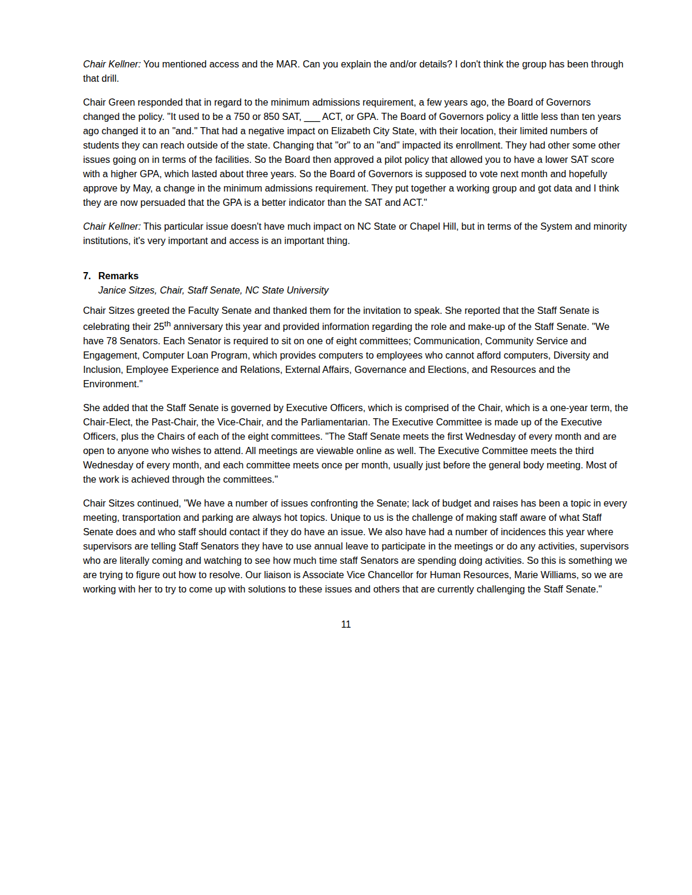Chair Kellner: You mentioned access and the MAR. Can you explain the and/or details? I don't think the group has been through that drill.
Chair Green responded that in regard to the minimum admissions requirement, a few years ago, the Board of Governors changed the policy. "It used to be a 750 or 850 SAT, ___ ACT, or GPA. The Board of Governors policy a little less than ten years ago changed it to an "and." That had a negative impact on Elizabeth City State, with their location, their limited numbers of students they can reach outside of the state. Changing that "or" to an "and" impacted its enrollment. They had other some other issues going on in terms of the facilities. So the Board then approved a pilot policy that allowed you to have a lower SAT score with a higher GPA, which lasted about three years. So the Board of Governors is supposed to vote next month and hopefully approve by May, a change in the minimum admissions requirement. They put together a working group and got data and I think they are now persuaded that the GPA is a better indicator than the SAT and ACT."
Chair Kellner: This particular issue doesn't have much impact on NC State or Chapel Hill, but in terms of the System and minority institutions, it's very important and access is an important thing.
7. Remarks
Janice Sitzes, Chair, Staff Senate, NC State University
Chair Sitzes greeted the Faculty Senate and thanked them for the invitation to speak. She reported that the Staff Senate is celebrating their 25th anniversary this year and provided information regarding the role and make-up of the Staff Senate. "We have 78 Senators. Each Senator is required to sit on one of eight committees; Communication, Community Service and Engagement, Computer Loan Program, which provides computers to employees who cannot afford computers, Diversity and Inclusion, Employee Experience and Relations, External Affairs, Governance and Elections, and Resources and the Environment."
She added that the Staff Senate is governed by Executive Officers, which is comprised of the Chair, which is a one-year term, the Chair-Elect, the Past-Chair, the Vice-Chair, and the Parliamentarian. The Executive Committee is made up of the Executive Officers, plus the Chairs of each of the eight committees. "The Staff Senate meets the first Wednesday of every month and are open to anyone who wishes to attend. All meetings are viewable online as well. The Executive Committee meets the third Wednesday of every month, and each committee meets once per month, usually just before the general body meeting. Most of the work is achieved through the committees."
Chair Sitzes continued, "We have a number of issues confronting the Senate; lack of budget and raises has been a topic in every meeting, transportation and parking are always hot topics. Unique to us is the challenge of making staff aware of what Staff Senate does and who staff should contact if they do have an issue. We also have had a number of incidences this year where supervisors are telling Staff Senators they have to use annual leave to participate in the meetings or do any activities, supervisors who are literally coming and watching to see how much time staff Senators are spending doing activities. So this is something we are trying to figure out how to resolve. Our liaison is Associate Vice Chancellor for Human Resources, Marie Williams, so we are working with her to try to come up with solutions to these issues and others that are currently challenging the Staff Senate."
11